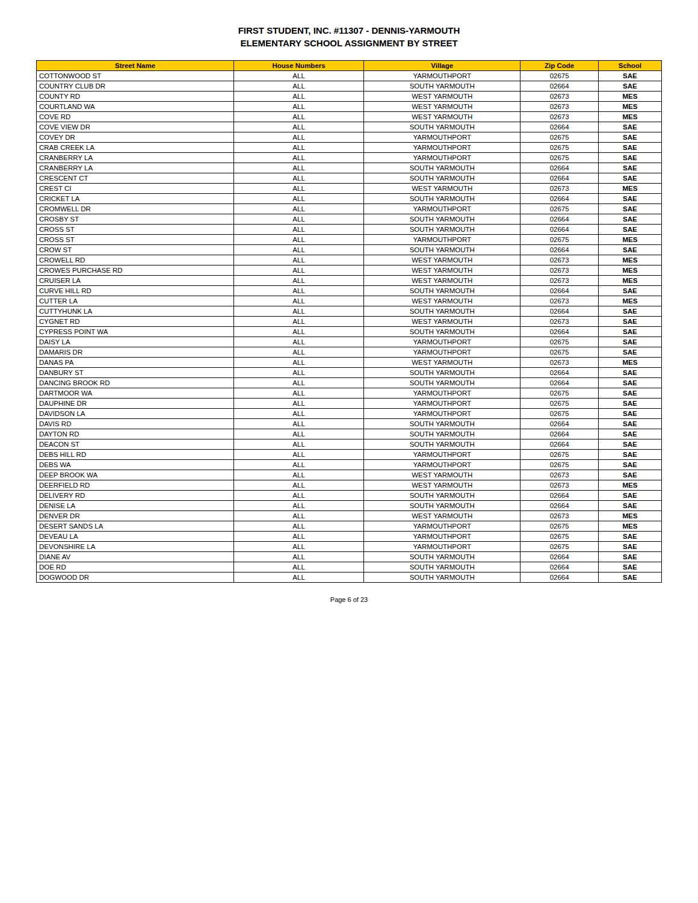FIRST STUDENT, INC. #11307 - DENNIS-YARMOUTH
ELEMENTARY SCHOOL ASSIGNMENT BY STREET
| Street Name | House Numbers | Village | Zip Code | School |
| --- | --- | --- | --- | --- |
| COTTONWOOD ST | ALL | YARMOUTHPORT | 02675 | SAE |
| COUNTRY CLUB DR | ALL | SOUTH YARMOUTH | 02664 | SAE |
| COUNTY RD | ALL | WEST YARMOUTH | 02673 | MES |
| COURTLAND WA | ALL | WEST YARMOUTH | 02673 | MES |
| COVE RD | ALL | WEST YARMOUTH | 02673 | MES |
| COVE VIEW DR | ALL | SOUTH YARMOUTH | 02664 | SAE |
| COVEY DR | ALL | YARMOUTHPORT | 02675 | SAE |
| CRAB CREEK LA | ALL | YARMOUTHPORT | 02675 | SAE |
| CRANBERRY LA | ALL | YARMOUTHPORT | 02675 | SAE |
| CRANBERRY LA | ALL | SOUTH YARMOUTH | 02664 | SAE |
| CRESCENT CT | ALL | SOUTH YARMOUTH | 02664 | SAE |
| CREST CI | ALL | WEST YARMOUTH | 02673 | MES |
| CRICKET LA | ALL | SOUTH YARMOUTH | 02664 | SAE |
| CROMWELL DR | ALL | YARMOUTHPORT | 02675 | SAE |
| CROSBY ST | ALL | SOUTH YARMOUTH | 02664 | SAE |
| CROSS ST | ALL | SOUTH YARMOUTH | 02664 | SAE |
| CROSS ST | ALL | YARMOUTHPORT | 02675 | MES |
| CROW ST | ALL | SOUTH YARMOUTH | 02664 | SAE |
| CROWELL RD | ALL | WEST YARMOUTH | 02673 | MES |
| CROWES PURCHASE RD | ALL | WEST YARMOUTH | 02673 | MES |
| CRUISER LA | ALL | WEST YARMOUTH | 02673 | MES |
| CURVE HILL RD | ALL | SOUTH YARMOUTH | 02664 | SAE |
| CUTTER LA | ALL | WEST YARMOUTH | 02673 | MES |
| CUTTYHUNK LA | ALL | SOUTH YARMOUTH | 02664 | SAE |
| CYGNET RD | ALL | WEST YARMOUTH | 02673 | SAE |
| CYPRESS POINT WA | ALL | SOUTH YARMOUTH | 02664 | SAE |
| DAISY LA | ALL | YARMOUTHPORT | 02675 | SAE |
| DAMARIS DR | ALL | YARMOUTHPORT | 02675 | SAE |
| DANAS PA | ALL | WEST YARMOUTH | 02673 | MES |
| DANBURY ST | ALL | SOUTH YARMOUTH | 02664 | SAE |
| DANCING BROOK RD | ALL | SOUTH YARMOUTH | 02664 | SAE |
| DARTMOOR WA | ALL | YARMOUTHPORT | 02675 | SAE |
| DAUPHINE DR | ALL | YARMOUTHPORT | 02675 | SAE |
| DAVIDSON LA | ALL | YARMOUTHPORT | 02675 | SAE |
| DAVIS RD | ALL | SOUTH YARMOUTH | 02664 | SAE |
| DAYTON RD | ALL | SOUTH YARMOUTH | 02664 | SAE |
| DEACON ST | ALL | SOUTH YARMOUTH | 02664 | SAE |
| DEBS HILL RD | ALL | YARMOUTHPORT | 02675 | SAE |
| DEBS WA | ALL | YARMOUTHPORT | 02675 | SAE |
| DEEP BROOK WA | ALL | WEST YARMOUTH | 02673 | SAE |
| DEERFIELD RD | ALL | WEST YARMOUTH | 02673 | MES |
| DELIVERY RD | ALL | SOUTH YARMOUTH | 02664 | SAE |
| DENISE LA | ALL | SOUTH YARMOUTH | 02664 | SAE |
| DENVER DR | ALL | WEST YARMOUTH | 02673 | MES |
| DESERT SANDS LA | ALL | YARMOUTHPORT | 02675 | MES |
| DEVEAU LA | ALL | YARMOUTHPORT | 02675 | SAE |
| DEVONSHIRE LA | ALL | YARMOUTHPORT | 02675 | SAE |
| DIANE AV | ALL | SOUTH YARMOUTH | 02664 | SAE |
| DOE RD | ALL | SOUTH YARMOUTH | 02664 | SAE |
| DOGWOOD DR | ALL | SOUTH YARMOUTH | 02664 | SAE |
Page 6 of 23